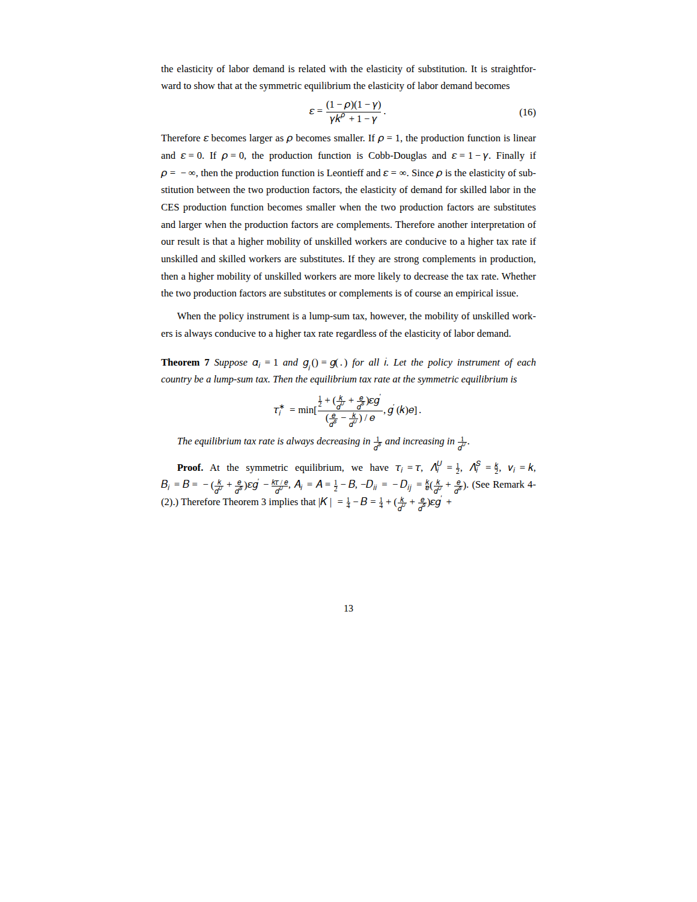the elasticity of labor demand is related with the elasticity of substitution. It is straightforward to show that at the symmetric equilibrium the elasticity of labor demand becomes
ε = (1−ρ) (1−γ) γkρ +1−γ . (16)
Therefore ε becomes larger as ρ becomes smaller. If ρ=1, the production function is linear and ε=0. If ρ=0, the production function is Cobb-Douglas and ε=1−γ. Finally if ρ=−∞, then the production function is Leontieff and ε=∞. Since ρ is the elasticity of substitution between the two production factors, the elasticity of demand for skilled labor in the CES production function becomes smaller when the two production factors are substitutes and larger when the production factors are complements. Therefore another interpretation of our result is that a higher mobility of unskilled workers are conducive to a higher tax rate if unskilled and skilled workers are substitutes. If they are strong complements in production, then a higher mobility of unskilled workers are more likely to decrease the tax rate. Whether the two production factors are substitutes or complements is of course an empirical issue.
When the policy instrument is a lump-sum tax, however, the mobility of unskilled workers is always conducive to a higher tax rate regardless of the elasticity of labor demand.
Theorem 7 Suppose αi=1 and gi()=g(.) for all i. Let the policy instrument of each country be a lump-sum tax. Then the equilibrium tax rate at the symmetric equilibrium is
τ¯i∗ = min [ 12 + ( kdU + edS ) ε g′ ( edS − kdU ) / e , g′ (k)e ] .
The equilibrium tax rate is always decreasing in 1dS and increasing in 1dU.
Proof. At the symmetric equilibrium, we have τ¯i=τ¯, ΛiU=12, ΛiS=k2, vi=k, Bi=B=−(kdU+edS)εg′−kτ¯/edU, Ai=A=12−B, −Dii=−Dij=ke(kdU+edS). (See Remark 4-(2).) Therefore Theorem 3 implies that |K|=14−B=14+(kdU+edS)εg′+
13